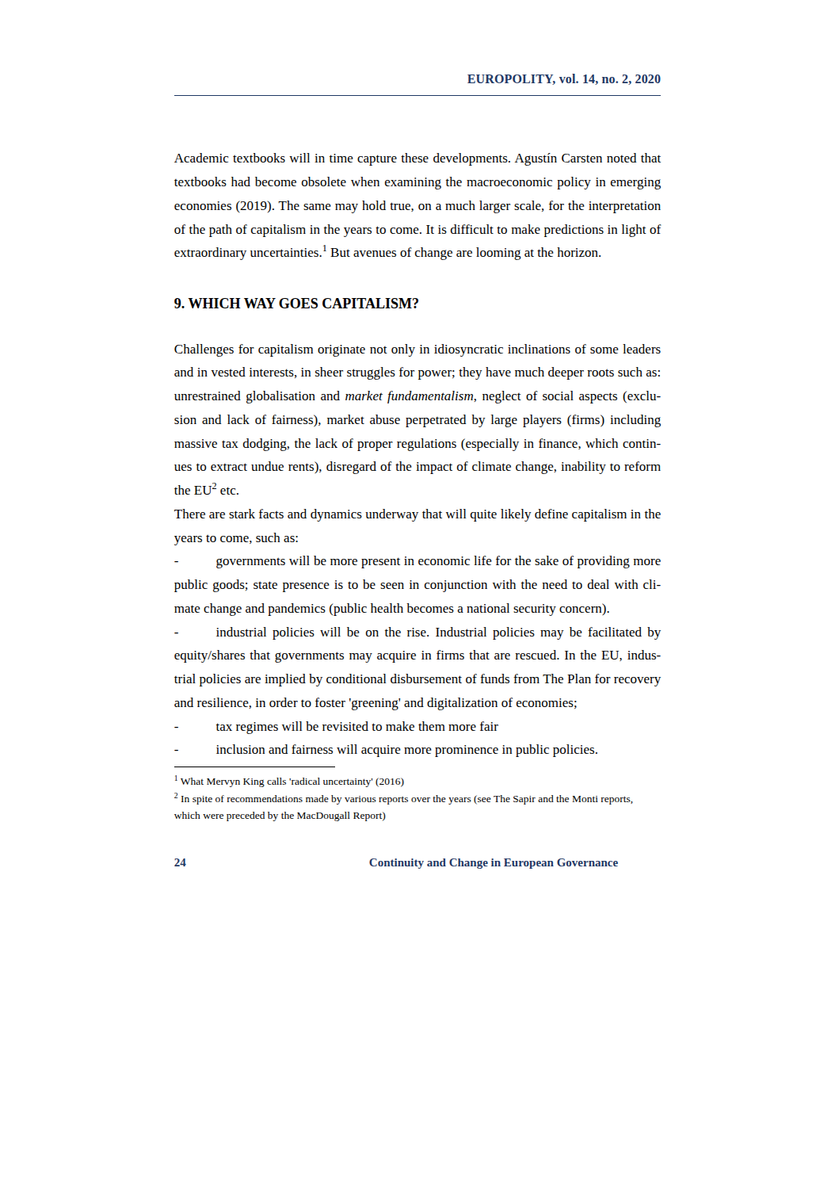EUROPOLITY, vol. 14, no. 2, 2020
Academic textbooks will in time capture these developments. Agustín Carsten noted that textbooks had become obsolete when examining the macroeconomic policy in emerging economies (2019). The same may hold true, on a much larger scale, for the interpretation of the path of capitalism in the years to come. It is difficult to make predictions in light of extraordinary uncertainties.1 But avenues of change are looming at the horizon.
9. WHICH WAY GOES CAPITALISM?
Challenges for capitalism originate not only in idiosyncratic inclinations of some leaders and in vested interests, in sheer struggles for power; they have much deeper roots such as: unrestrained globalisation and market fundamentalism, neglect of social aspects (exclusion and lack of fairness), market abuse perpetrated by large players (firms) including massive tax dodging, the lack of proper regulations (especially in finance, which continues to extract undue rents), disregard of the impact of climate change, inability to reform the EU2 etc.
There are stark facts and dynamics underway that will quite likely define capitalism in the years to come, such as:
-governments will be more present in economic life for the sake of providing more public goods; state presence is to be seen in conjunction with the need to deal with climate change and pandemics (public health becomes a national security concern).
-industrial policies will be on the rise. Industrial policies may be facilitated by equity/shares that governments may acquire in firms that are rescued. In the EU, industrial policies are implied by conditional disbursement of funds from The Plan for recovery and resilience, in order to foster 'greening' and digitalization of economies;
-tax regimes will be revisited to make them more fair
-inclusion and fairness will acquire more prominence in public policies.
1 What Mervyn King calls 'radical uncertainty' (2016)
2 In spite of recommendations made by various reports over the years (see The Sapir and the Monti reports, which were preceded by the MacDougall Report)
24
Continuity and Change in European Governance